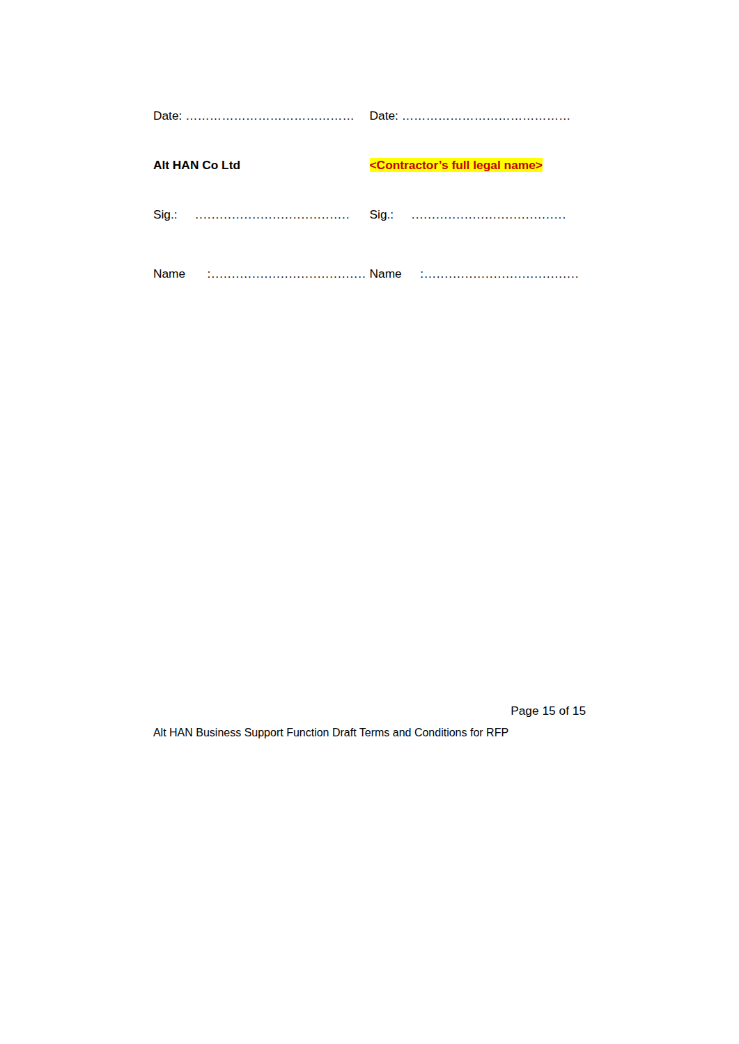| Date: …………………………………… | Date: …………………………………… |
| Alt HAN Co Ltd | <Contractor’s full legal name> |
| Sig.: ...................................... | Sig.: ...................................... |
| Name :...................................... | Name :...................................... |
Page 15 of 15
Alt HAN Business Support Function Draft Terms and Conditions for RFP